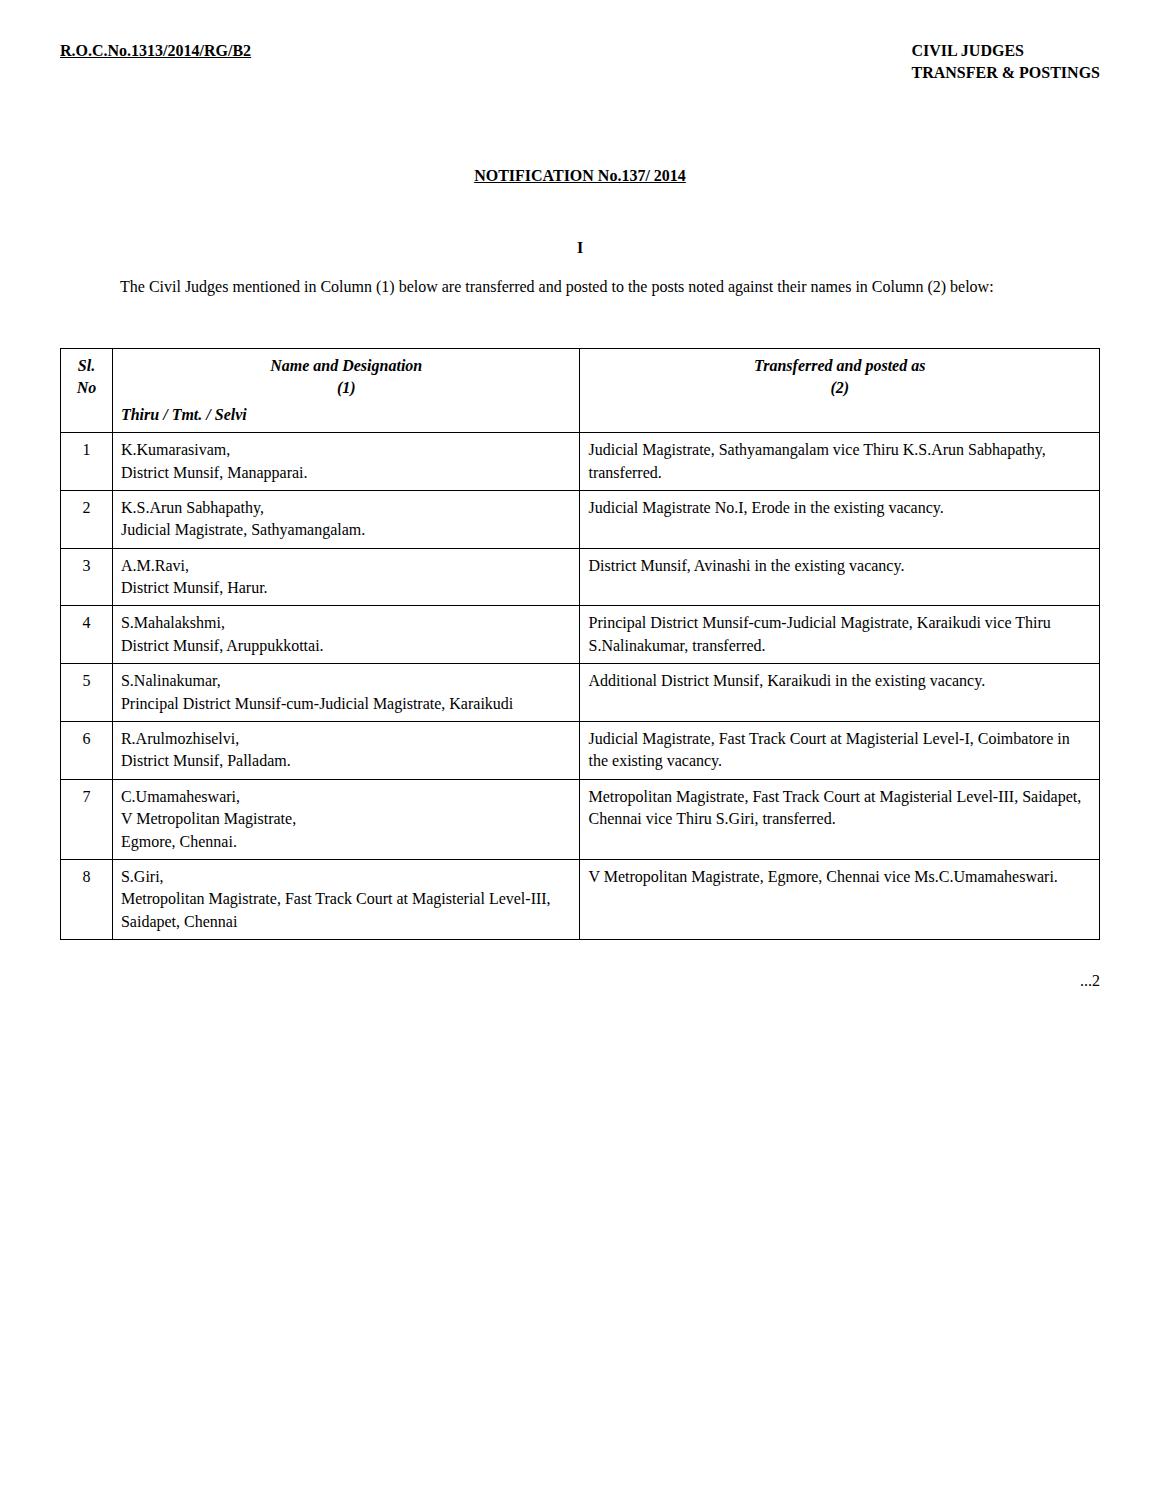R.O.C.No.1313/2014/RG/B2
CIVIL JUDGES
TRANSFER & POSTINGS
NOTIFICATION No.137/ 2014
I
The Civil Judges mentioned in Column (1) below are transferred and posted to the posts noted against their names in Column (2) below:
| Sl. No | Name and Designation (1) Thiru / Tmt. / Selvi | Transferred and posted as (2) |
| --- | --- | --- |
| 1 | K.Kumarasivam, District Munsif, Manapparai. | Judicial Magistrate, Sathyamangalam vice Thiru K.S.Arun Sabhapathy, transferred. |
| 2 | K.S.Arun Sabhapathy, Judicial Magistrate, Sathyamangalam. | Judicial Magistrate No.I, Erode in the existing vacancy. |
| 3 | A.M.Ravi, District Munsif, Harur. | District Munsif, Avinashi in the existing vacancy. |
| 4 | S.Mahalakshmi, District Munsif, Aruppukkottai. | Principal District Munsif-cum-Judicial Magistrate, Karaikudi vice Thiru S.Nalinakumar, transferred. |
| 5 | S.Nalinakumar, Principal District Munsif-cum-Judicial Magistrate, Karaikudi | Additional District Munsif, Karaikudi in the existing vacancy. |
| 6 | R.Arulmozhiselvi, District Munsif, Palladam. | Judicial Magistrate, Fast Track Court at Magisterial Level-I, Coimbatore in the existing vacancy. |
| 7 | C.Umamaheswari, V Metropolitan Magistrate, Egmore, Chennai. | Metropolitan Magistrate, Fast Track Court at Magisterial Level-III, Saidapet, Chennai vice Thiru S.Giri, transferred. |
| 8 | S.Giri, Metropolitan Magistrate, Fast Track Court at Magisterial Level-III, Saidapet, Chennai | V Metropolitan Magistrate, Egmore, Chennai vice Ms.C.Umamaheswari. |
...2